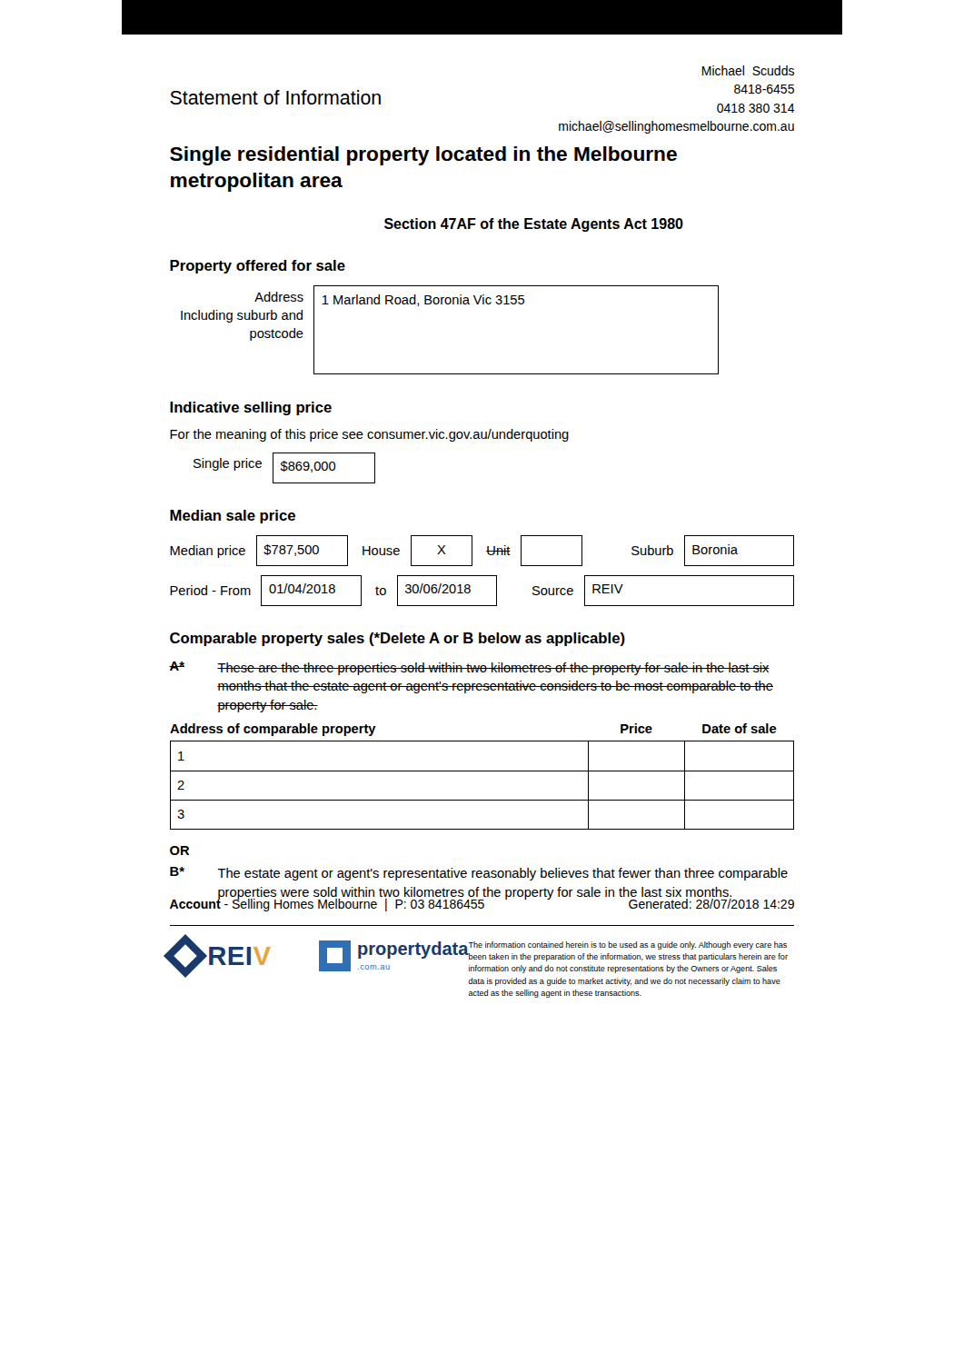Michael Scudds
8418-6455
0418 380 314
michael@sellinghomesmelbourne.com.au
Statement of Information
Single residential property located in the Melbourne metropolitan area
Section 47AF of the Estate Agents Act 1980
Property offered for sale
Address
Including suburb and
postcode
1 Marland Road, Boronia Vic 3155
Indicative selling price
For the meaning of this price see consumer.vic.gov.au/underquoting
Single price
$869,000
Median sale price
Median price
$787,500
House
X
Unit
Suburb
Boronia
Period - From
01/04/2018
to
30/06/2018
Source
REIV
Comparable property sales (*Delete A or B below as applicable)
A*
These are the three properties sold within two kilometres of the property for sale in the last six months that the estate agent or agent's representative considers to be most comparable to the property for sale.
| Address of comparable property | Price | Date of sale |
| --- | --- | --- |
| 1 | | |
| 2 | | |
| 3 | | |
OR
B*
The estate agent or agent's representative reasonably believes that fewer than three comparable properties were sold within two kilometres of the property for sale in the last six months.
Account - Selling Homes Melbourne | P: 03 84186455
Generated: 28/07/2018 14:29
REIV
propertydata
.com.au
The information contained herein is to be used as a guide only. Although every care has been taken in the preparation of the information, we stress that particulars herein are for information only and do not constitute representations by the Owners or Agent. Sales data is provided as a guide to market activity, and we do not necessarily claim to have acted as the selling agent in these transactions.